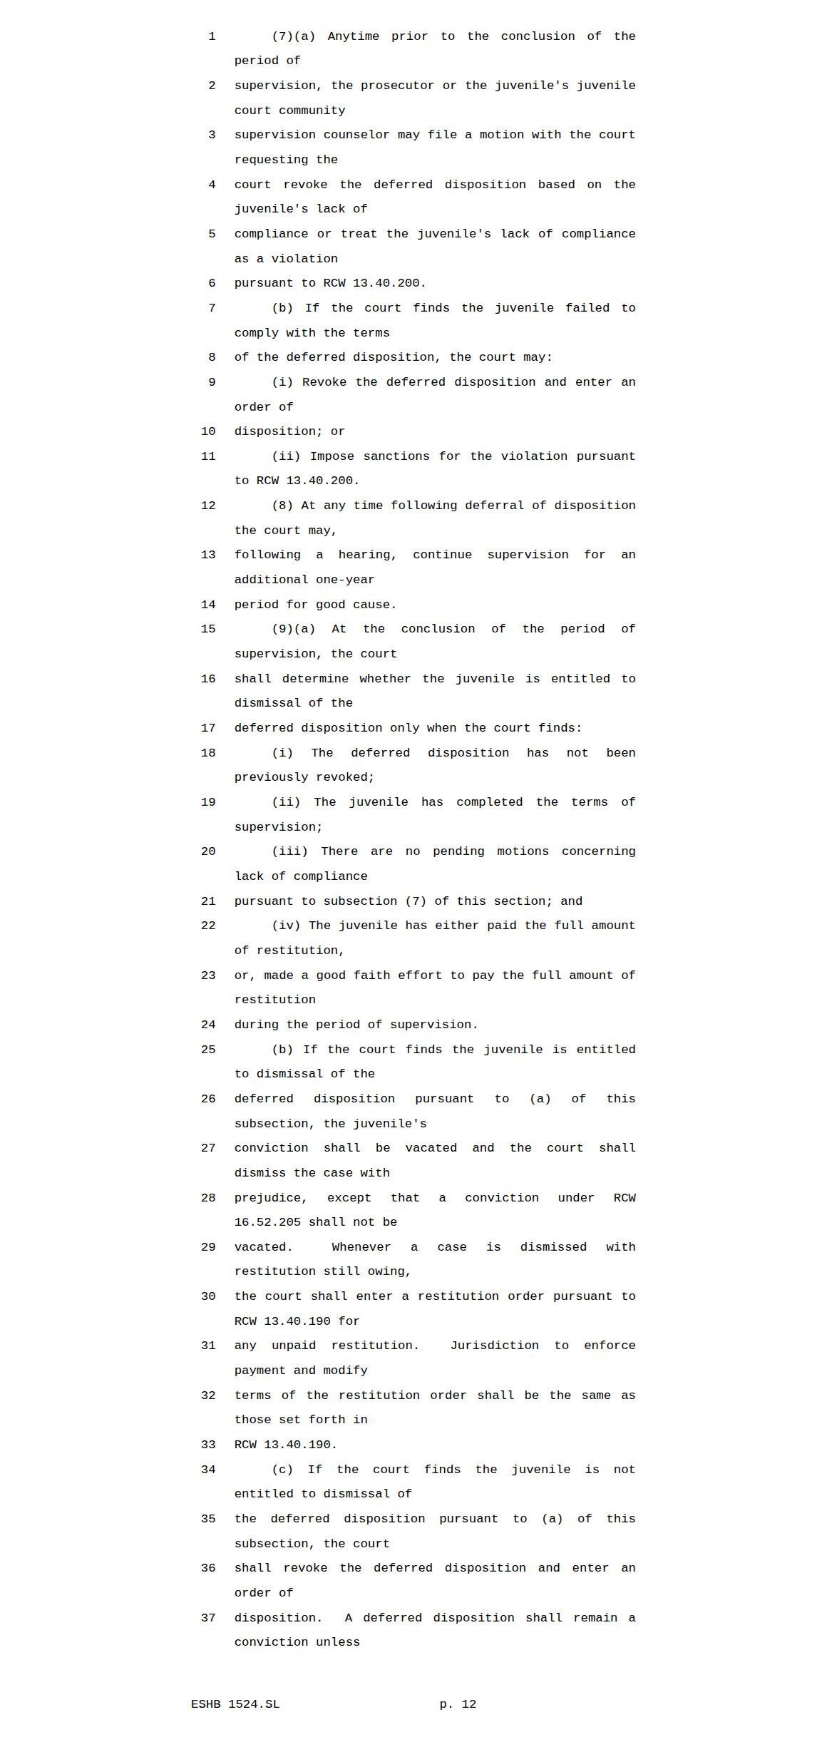(7)(a) Anytime prior to the conclusion of the period of
supervision, the prosecutor or the juvenile's juvenile court community
supervision counselor may file a motion with the court requesting the
court revoke the deferred disposition based on the juvenile's lack of
compliance or treat the juvenile's lack of compliance as a violation
pursuant to RCW 13.40.200.
(b) If the court finds the juvenile failed to comply with the terms
of the deferred disposition, the court may:
(i) Revoke the deferred disposition and enter an order of
disposition; or
(ii) Impose sanctions for the violation pursuant to RCW 13.40.200.
(8) At any time following deferral of disposition the court may,
following a hearing, continue supervision for an additional one-year
period for good cause.
(9)(a) At the conclusion of the period of supervision, the court
shall determine whether the juvenile is entitled to dismissal of the
deferred disposition only when the court finds:
(i) The deferred disposition has not been previously revoked;
(ii) The juvenile has completed the terms of supervision;
(iii) There are no pending motions concerning lack of compliance
pursuant to subsection (7) of this section; and
(iv) The juvenile has either paid the full amount of restitution,
or, made a good faith effort to pay the full amount of restitution
during the period of supervision.
(b) If the court finds the juvenile is entitled to dismissal of the
deferred disposition pursuant to (a) of this subsection, the juvenile's
conviction shall be vacated and the court shall dismiss the case with
prejudice, except that a conviction under RCW 16.52.205 shall not be
vacated. Whenever a case is dismissed with restitution still owing,
the court shall enter a restitution order pursuant to RCW 13.40.190 for
any unpaid restitution. Jurisdiction to enforce payment and modify
terms of the restitution order shall be the same as those set forth in
RCW 13.40.190.
(c) If the court finds the juvenile is not entitled to dismissal of
the deferred disposition pursuant to (a) of this subsection, the court
shall revoke the deferred disposition and enter an order of
disposition. A deferred disposition shall remain a conviction unless
ESHB 1524.SL
p. 12